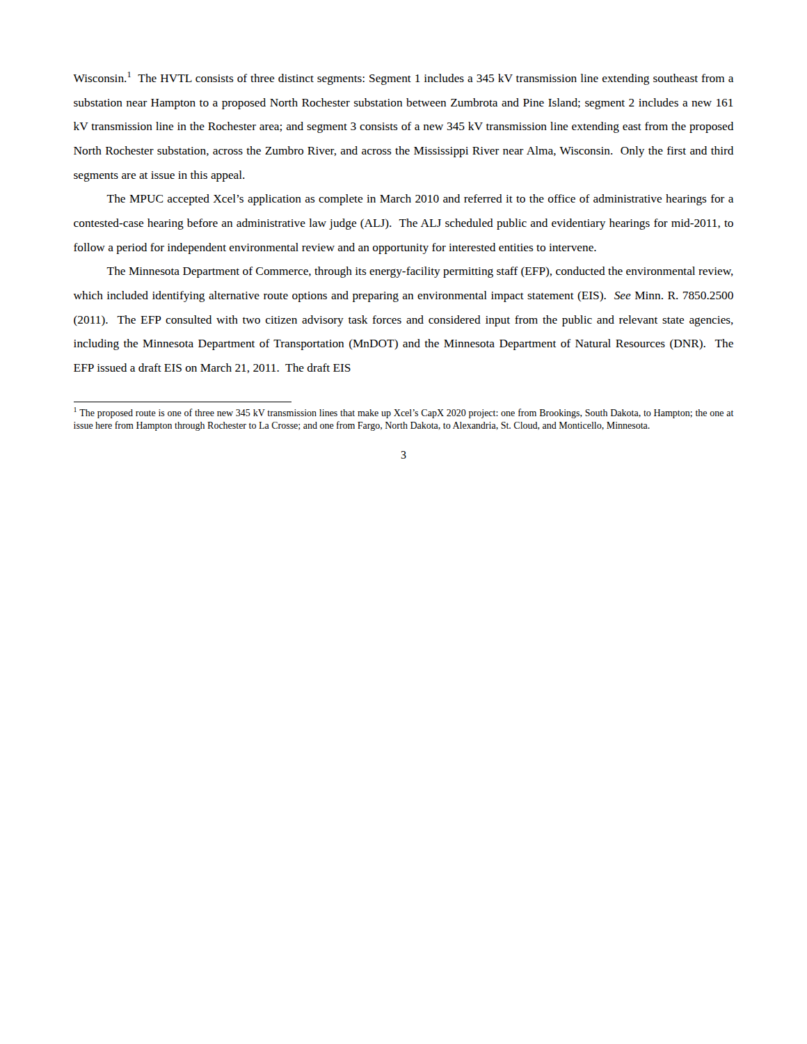Wisconsin.1 The HVTL consists of three distinct segments: Segment 1 includes a 345 kV transmission line extending southeast from a substation near Hampton to a proposed North Rochester substation between Zumbrota and Pine Island; segment 2 includes a new 161 kV transmission line in the Rochester area; and segment 3 consists of a new 345 kV transmission line extending east from the proposed North Rochester substation, across the Zumbro River, and across the Mississippi River near Alma, Wisconsin. Only the first and third segments are at issue in this appeal.
The MPUC accepted Xcel’s application as complete in March 2010 and referred it to the office of administrative hearings for a contested-case hearing before an administrative law judge (ALJ). The ALJ scheduled public and evidentiary hearings for mid-2011, to follow a period for independent environmental review and an opportunity for interested entities to intervene.
The Minnesota Department of Commerce, through its energy-facility permitting staff (EFP), conducted the environmental review, which included identifying alternative route options and preparing an environmental impact statement (EIS). See Minn. R. 7850.2500 (2011). The EFP consulted with two citizen advisory task forces and considered input from the public and relevant state agencies, including the Minnesota Department of Transportation (MnDOT) and the Minnesota Department of Natural Resources (DNR). The EFP issued a draft EIS on March 21, 2011. The draft EIS
1 The proposed route is one of three new 345 kV transmission lines that make up Xcel’s CapX 2020 project: one from Brookings, South Dakota, to Hampton; the one at issue here from Hampton through Rochester to La Crosse; and one from Fargo, North Dakota, to Alexandria, St. Cloud, and Monticello, Minnesota.
3